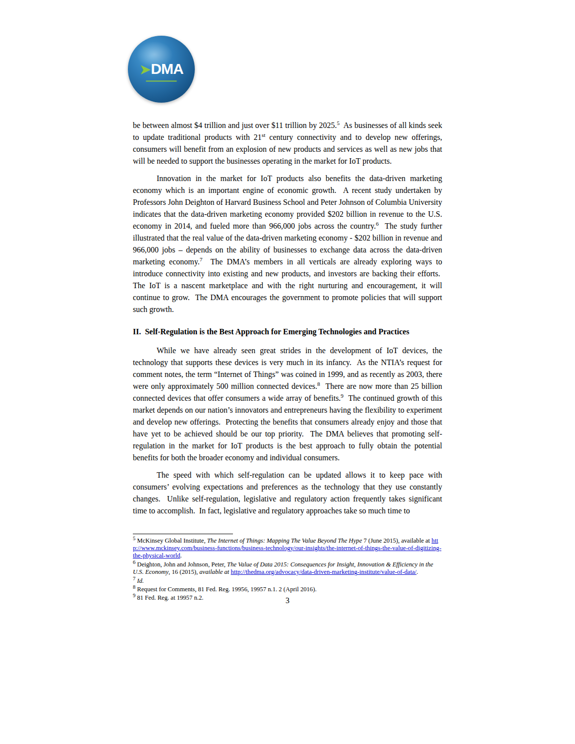➤DMA
be between almost $4 trillion and just over $11 trillion by 2025.5 As businesses of all kinds seek to update traditional products with 21st century connectivity and to develop new offerings, consumers will benefit from an explosion of new products and services as well as new jobs that will be needed to support the businesses operating in the market for IoT products.
Innovation in the market for IoT products also benefits the data-driven marketing economy which is an important engine of economic growth. A recent study undertaken by Professors John Deighton of Harvard Business School and Peter Johnson of Columbia University indicates that the data-driven marketing economy provided $202 billion in revenue to the U.S. economy in 2014, and fueled more than 966,000 jobs across the country.6 The study further illustrated that the real value of the data-driven marketing economy - $202 billion in revenue and 966,000 jobs – depends on the ability of businesses to exchange data across the data-driven marketing economy.7 The DMA’s members in all verticals are already exploring ways to introduce connectivity into existing and new products, and investors are backing their efforts. The IoT is a nascent marketplace and with the right nurturing and encouragement, it will continue to grow. The DMA encourages the government to promote policies that will support such growth.
II. Self-Regulation is the Best Approach for Emerging Technologies and Practices
While we have already seen great strides in the development of IoT devices, the technology that supports these devices is very much in its infancy. As the NTIA’s request for comment notes, the term “Internet of Things” was coined in 1999, and as recently as 2003, there were only approximately 500 million connected devices.8 There are now more than 25 billion connected devices that offer consumers a wide array of benefits.9 The continued growth of this market depends on our nation’s innovators and entrepreneurs having the flexibility to experiment and develop new offerings. Protecting the benefits that consumers already enjoy and those that have yet to be achieved should be our top priority. The DMA believes that promoting self-regulation in the market for IoT products is the best approach to fully obtain the potential benefits for both the broader economy and individual consumers.
The speed with which self-regulation can be updated allows it to keep pace with consumers’ evolving expectations and preferences as the technology that they use constantly changes. Unlike self-regulation, legislative and regulatory action frequently takes significant time to accomplish. In fact, legislative and regulatory approaches take so much time to
5 McKinsey Global Institute, The Internet of Things: Mapping The Value Beyond The Hype 7 (June 2015), available at http://www.mckinsey.com/business-functions/business-technology/our-insights/the-internet-of-things-the-value-of-digitizing-the-physical-world.
6 Deighton, John and Johnson, Peter, The Value of Data 2015: Consequences for Insight, Innovation & Efficiency in the U.S. Economy, 16 (2015), available at http://thedma.org/advocacy/data-driven-marketing-institute/value-of-data/.
7 Id.
8 Request for Comments, 81 Fed. Reg. 19956, 19957 n.1. 2 (April 2016).
9 81 Fed. Reg. at 19957 n.2.
3